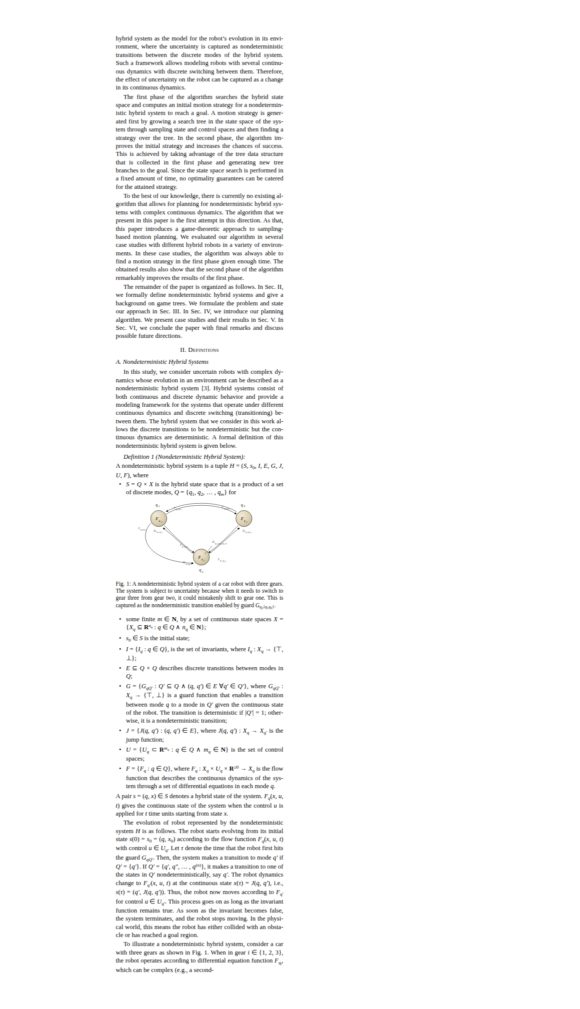hybrid system as the model for the robot’s evolution in its environment, where the uncertainty is captured as nondeterministic transitions between the discrete modes of the hybrid system. Such a framework allows modeling robots with several continuous dynamics with discrete switching between them. Therefore, the effect of uncertainty on the robot can be captured as a change in its continuous dynamics.
The first phase of the algorithm searches the hybrid state space and computes an initial motion strategy for a nondeterministic hybrid system to reach a goal. A motion strategy is generated first by growing a search tree in the state space of the system through sampling state and control spaces and then finding a strategy over the tree. In the second phase, the algorithm improves the initial strategy and increases the chances of success. This is achieved by taking advantage of the tree data structure that is collected in the first phase and generating new tree branches to the goal. Since the state space search is performed in a fixed amount of time, no optimality guarantees can be catered for the attained strategy.
To the best of our knowledge, there is currently no existing algorithm that allows for planning for nondeterministic hybrid systems with complex continuous dynamics. The algorithm that we present in this paper is the first attempt in this direction. As that, this paper introduces a game-theoretic approach to sampling-based motion planning. We evaluated our algorithm in several case studies with different hybrid robots in a variety of environments. In these case studies, the algorithm was always able to find a motion strategy in the first phase given enough time. The obtained results also show that the second phase of the algorithm remarkably improves the results of the first phase.
The remainder of the paper is organized as follows. In Sec. II, we formally define nondeterministic hybrid systems and give a background on game trees. We formulate the problem and state our approach in Sec. III. In Sec. IV, we introduce our planning algorithm. We present case studies and their results in Sec. V. In Sec. VI, we conclude the paper with final remarks and discuss possible future directions.
II. Definitions
A. Nondeterministic Hybrid Systems
In this study, we consider uncertain robots with complex dynamics whose evolution in an environment can be described as a nondeterministic hybrid system [3]. Hybrid systems consist of both continuous and discrete dynamic behavior and provide a modeling framework for the systems that operate under different continuous dynamics and discrete switching (transitioning) between them. The hybrid system that we consider in this work allows the discrete transitions to be nondeterministic but the continuous dynamics are deterministic. A formal definition of this nondeterministic hybrid system is given below.
Definition 1 (Nondeterministic Hybrid System):
A nondeterministic hybrid system is a tuple H = (S, s0, I, E, G, J, U, F), where
S = Q × X is the hybrid state space that is a product of a set of discrete modes, Q = {q1, q2, … , qm} for
q1 q3 F q1 F q3 F q2 q2 Jq2q1 Jq2q3 Jq2q1 Gq1q2 Jq1q2 Gq2q1 Gq3q2 Jq3q2 Gq2 {q1q3}
Fig. 1: A nondeterministic hybrid system of a car robot with three gears. The system is subject to uncertainty because when it needs to switch to gear three from gear two, it could mistakenly shift to gear one. This is captured as the nondeterministic transition enabled by guard Gq2{q1q3}.
some finite m ∈ N, by a set of continuous state spaces X = {Xq ⊆ Rnq : q ∈ Q ∧ nq ∈ N};
s0 ∈ S is the initial state;
I = {Iq : q ∈ Q}, is the set of invariants, where Iq : Xq → {⊤, ⊥};
E ⊆ Q × Q describes discrete transitions between modes in Q;
G = {GqQ′ : Q′ ⊆ Q ∧ (q, q′) ∈ E ∀q′ ∈ Q′}, where GqQ′ : Xq → {⊤, ⊥} is a guard function that enables a transition between mode q to a mode in Q′ given the continuous state of the robot. The transition is deterministic if |Q′| = 1; otherwise, it is a nondeterministic transition;
J = {J(q, q′) : (q, q′) ∈ E}, where J(q, q′) : Xq → Xq′ is the jump function;
U = {Uq ⊂ Rmq : q ∈ Q ∧ mq ∈ N} is the set of control spaces;
F = {Fq : q ∈ Q}, where Fq : Xq × Uq × R≥0 → Xq is the flow function that describes the continuous dynamics of the system through a set of differential equations in each mode q.
A pair s = (q, x) ∈ S denotes a hybrid state of the system. Fq(x, u, t) gives the continuous state of the system when the control u is applied for t time units starting from state x.
The evolution of robot represented by the nondeterministic system H is as follows. The robot starts evolving from its initial state s(0) = s0 = (q, x0) according to the flow function Fq(x, u, t) with control u ∈ Uq. Let τ denote the time that the robot first hits the guard GqQ′. Then, the system makes a transition to mode q′ if Q′ = {q′}. If Q′ = {q′, q″, … , q(n)}, it makes a transition to one of the states in Q′ nondeterministically, say q′. The robot dynamics change to Fq′(x, u, t) at the continuous state x(τ) = J(q, q′), i.e., s(τ) = (q′, J(q, q′)). Thus, the robot now moves according to Fq′ for control u ∈ Uq′. This process goes on as long as the invariant function remains true. As soon as the invariant becomes false, the system terminates, and the robot stops moving. In the physical world, this means the robot has either collided with an obstacle or has reached a goal region.
To illustrate a nondeterministic hybrid system, consider a car with three gears as shown in Fig. 1. When in gear i ∈ {1, 2, 3}, the robot operates according to differential equation function Fqi, which can be complex (e.g., a second-